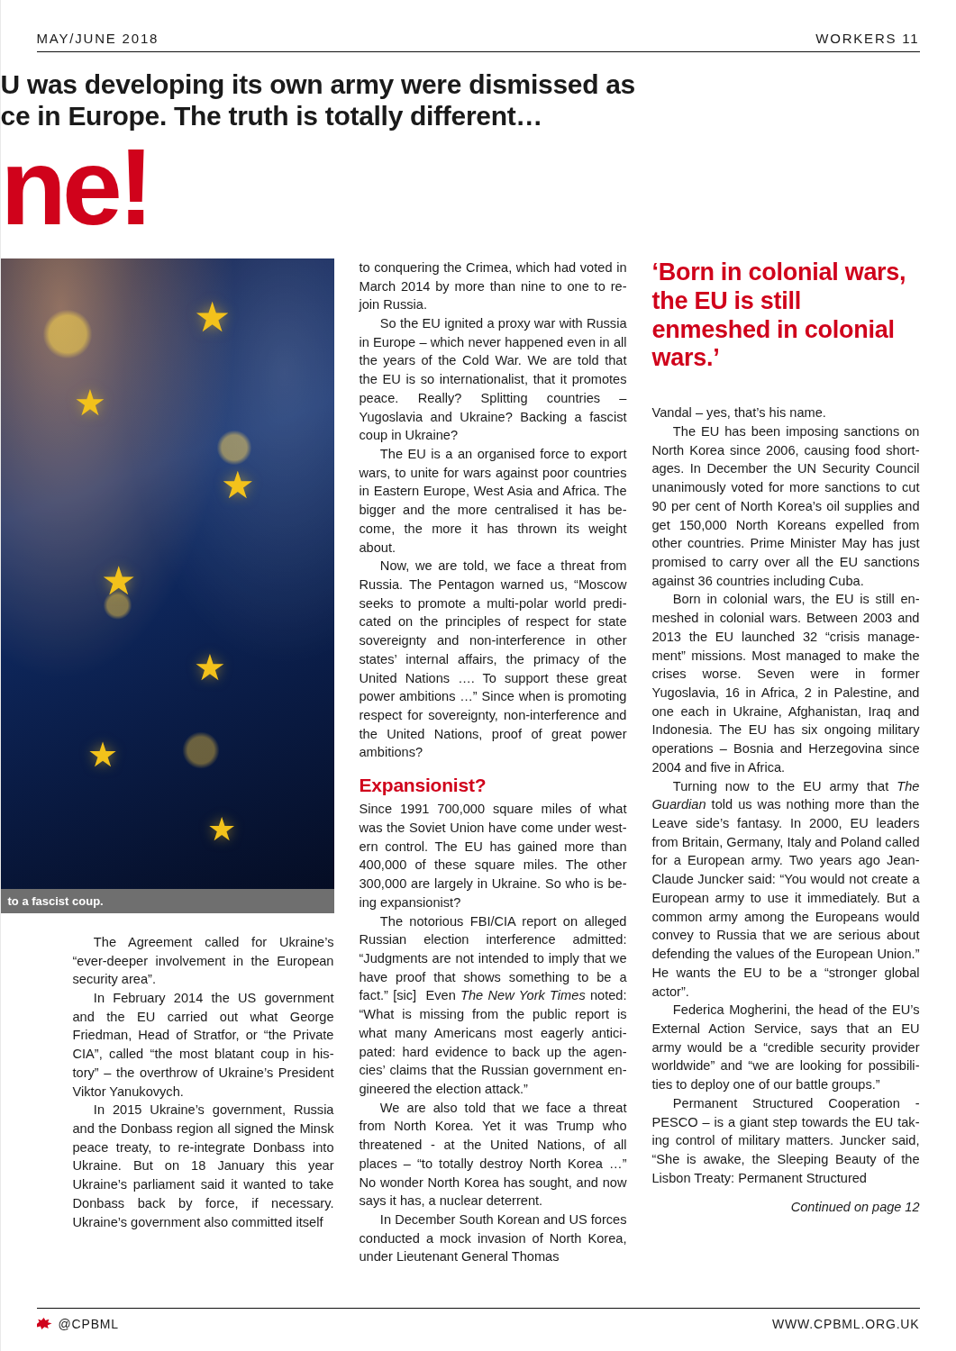MAY/JUNE 2018
WORKERS 11
U was developing its own army were dismissed as ce in Europe. The truth is totally different…
ne!
★ ★ ★ ★ ★ ★ ★
to a fascist coup.
The Agreement called for Ukraine’s “ever-deeper involvement in the European security area”.
In February 2014 the US government and the EU carried out what George Friedman, Head of Stratfor, or “the Private CIA”, called “the most blatant coup in history” – the overthrow of Ukraine’s President Viktor Yanukovych.
In 2015 Ukraine’s government, Russia and the Donbass region all signed the Minsk peace treaty, to re-integrate Donbass into Ukraine. But on 18 January this year Ukraine’s parliament said it wanted to take Donbass back by force, if necessary. Ukraine’s government also committed itself
to conquering the Crimea, which had voted in March 2014 by more than nine to one to rejoin Russia.
So the EU ignited a proxy war with Russia in Europe – which never happened even in all the years of the Cold War. We are told that the EU is so internationalist, that it promotes peace. Really? Splitting countries – Yugoslavia and Ukraine? Backing a fascist coup in Ukraine?
The EU is a an organised force to export wars, to unite for wars against poor countries in Eastern Europe, West Asia and Africa. The bigger and the more centralised it has become, the more it has thrown its weight about.
Now, we are told, we face a threat from Russia. The Pentagon warned us, “Moscow seeks to promote a multi-polar world predicated on the principles of respect for state sovereignty and non-interference in other states’ internal affairs, the primacy of the United Nations …. To support these great power ambitions …” Since when is promoting respect for sovereignty, non-interference and the United Nations, proof of great power ambitions?
Expansionist?
Since 1991 700,000 square miles of what was the Soviet Union have come under western control. The EU has gained more than 400,000 of these square miles. The other 300,000 are largely in Ukraine. So who is being expansionist?
The notorious FBI/CIA report on alleged Russian election interference admitted: “Judgments are not intended to imply that we have proof that shows something to be a fact.” [sic] Even The New York Times noted: “What is missing from the public report is what many Americans most eagerly anticipated: hard evidence to back up the agencies’ claims that the Russian government engineered the election attack.”
We are also told that we face a threat from North Korea. Yet it was Trump who threatened - at the United Nations, of all places – “to totally destroy North Korea …” No wonder North Korea has sought, and now says it has, a nuclear deterrent.
In December South Korean and US forces conducted a mock invasion of North Korea, under Lieutenant General Thomas
‘Born in colonial wars, the EU is still enmeshed in colonial wars.’
Vandal – yes, that’s his name.
The EU has been imposing sanctions on North Korea since 2006, causing food shortages. In December the UN Security Council unanimously voted for more sanctions to cut 90 per cent of North Korea’s oil supplies and get 150,000 North Koreans expelled from other countries. Prime Minister May has just promised to carry over all the EU sanctions against 36 countries including Cuba.
Born in colonial wars, the EU is still enmeshed in colonial wars. Between 2003 and 2013 the EU launched 32 “crisis management” missions. Most managed to make the crises worse. Seven were in former Yugoslavia, 16 in Africa, 2 in Palestine, and one each in Ukraine, Afghanistan, Iraq and Indonesia. The EU has six ongoing military operations – Bosnia and Herzegovina since 2004 and five in Africa.
Turning now to the EU army that The Guardian told us was nothing more than the Leave side’s fantasy. In 2000, EU leaders from Britain, Germany, Italy and Poland called for a European army. Two years ago Jean-Claude Juncker said: “You would not create a European army to use it immediately. But a common army among the Europeans would convey to Russia that we are serious about defending the values of the European Union.” He wants the EU to be a “stronger global actor”.
Federica Mogherini, the head of the EU’s External Action Service, says that an EU army would be a “credible security provider worldwide” and “we are looking for possibilities to deploy one of our battle groups.”
Permanent Structured Cooperation - PESCO – is a giant step towards the EU taking control of military matters. Juncker said, “She is awake, the Sleeping Beauty of the Lisbon Treaty: Permanent Structured
Continued on page 12
@CPBML
WWW.CPBML.ORG.UK